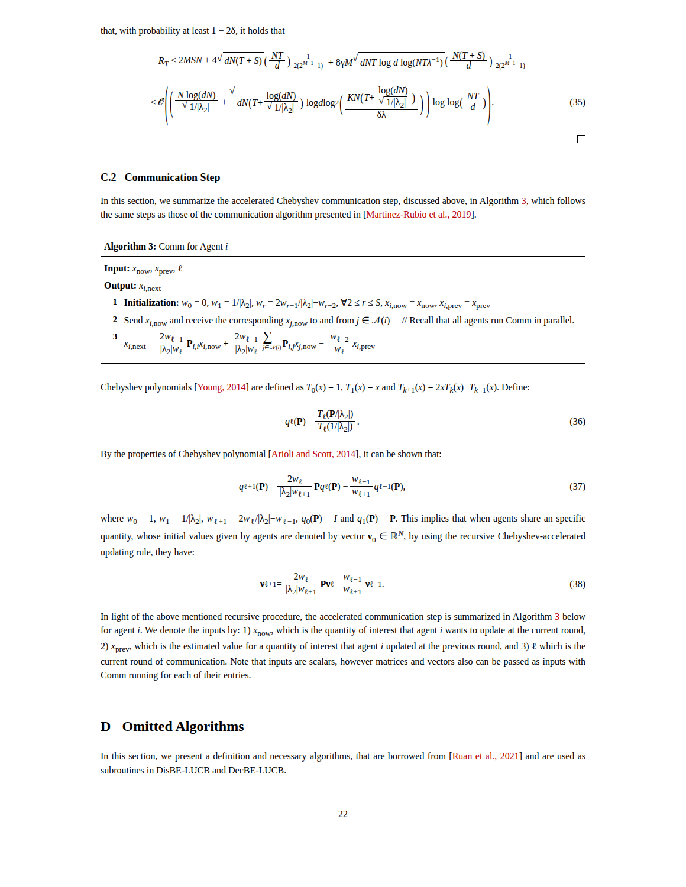that, with probability at least 1 − 2δ, it holds that
RT ≤ 2MSN + 4dN(T + S) ( NT d ) 12(2M−1−1) + 8γMdNT log d log(NTλ−1) ( N(T + S) d ) 12(2M−1−1)
≤ 𝒪 ( ( N log(dN) 1/|λ2| + dN ( T + log(dN) 1/|λ2| ) log d log2 ( KN(T + log(dN) 1/|λ2|) δλ ) ) log log ( NT d ) ) .
(35)
C.2 Communication Step
In this section, we summarize the accelerated Chebyshev communication step, discussed above, in Algorithm 3, which follows the same steps as those of the communication algorithm presented in [Martínez-Rubio et al., 2019].
Algorithm 3: Comm for Agent i
Input: xnow, xprev, ℓ
Output: xi,next
Initialization: w0 = 0, w1 = 1/|λ2|, wr = 2wr−1/|λ2|−wr−2, ∀2 ≤ r ≤ S, xi,now = xnow, xi,prev = xprev
Send xi,now and receive the corresponding xj,now to and from j ∈ 𝒩(i) // Recall that all agents run Comm in parallel.
xi,next = 2wℓ−1|λ2|wℓ Pi,ixi,now + 2wℓ−1|λ2|wℓ∑j∈𝒩(i) Pi,jxj,now − wℓ−2 wℓ xi,prev
Chebyshev polynomials [Young, 2014] are defined as T0(x) = 1, T1(x) = x and Tk+1(x) = 2xTk(x)−Tk−1(x). Define:
qℓ(P) = Tℓ(P/|λ2|) Tℓ(1/|λ2|).
(36)
By the properties of Chebyshev polynomial [Arioli and Scott, 2014], it can be shown that:
qℓ+1(P) = 2wℓ|λ2|wℓ+1 Pqℓ(P) − wℓ−1 wℓ+1 qℓ−1(P),
(37)
where w0 = 1, w1 = 1/|λ2|, wℓ+1 = 2wℓ/|λ2|−wℓ−1, q0(P) = I and q1(P) = P. This implies that when agents share an specific quantity, whose initial values given by agents are denoted by vector ν0 ∈ ℝN, by using the recursive Chebyshev-accelerated updating rule, they have:
νℓ+1 = 2wℓ|λ2|wℓ+1 Pνℓ − wℓ−1 wℓ+1 νℓ−1.
(38)
In light of the above mentioned recursive procedure, the accelerated communication step is summarized in Algorithm 3 below for agent i. We denote the inputs by: 1) xnow, which is the quantity of interest that agent i wants to update at the current round, 2) xprev, which is the estimated value for a quantity of interest that agent i updated at the previous round, and 3) ℓ which is the current round of communication. Note that inputs are scalars, however matrices and vectors also can be passed as inputs with Comm running for each of their entries.
DOmitted Algorithms
In this section, we present a definition and necessary algorithms, that are borrowed from [Ruan et al., 2021] and are used as subroutines in DisBE-LUCB and DecBE-LUCB.
22